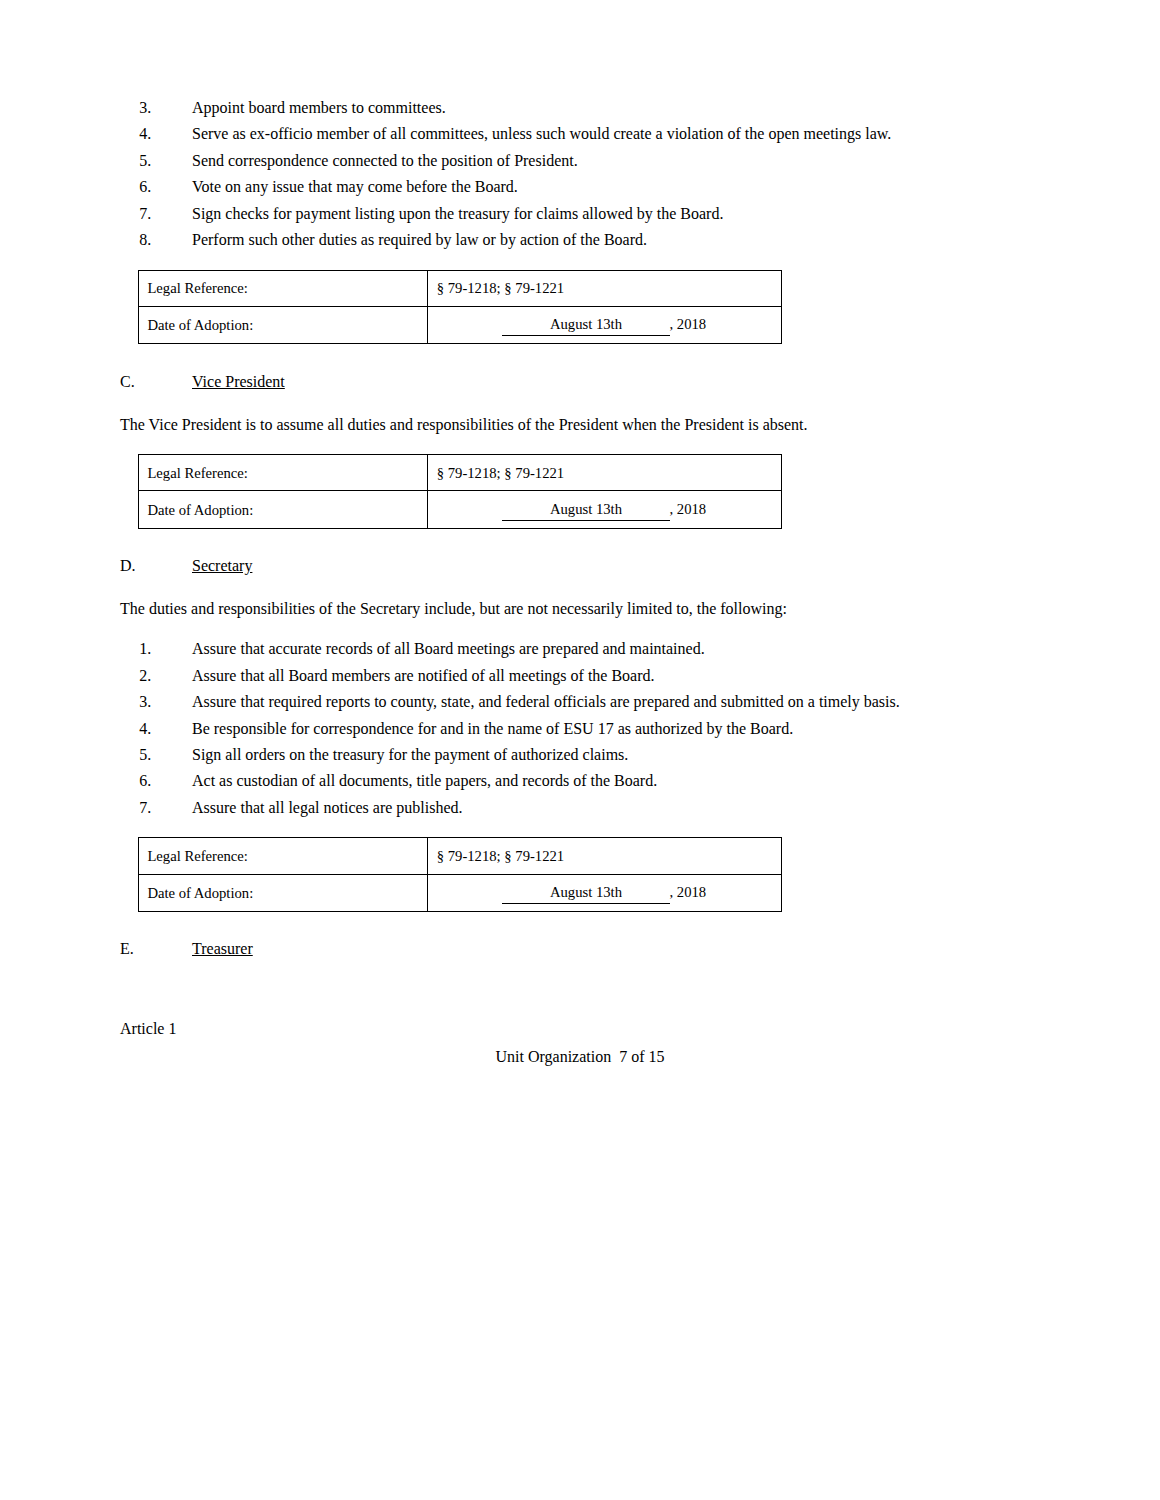3. Appoint board members to committees.
4. Serve as ex-officio member of all committees, unless such would create a violation of the open meetings law.
5. Send correspondence connected to the position of President.
6. Vote on any issue that may come before the Board.
7. Sign checks for payment listing upon the treasury for claims allowed by the Board.
8. Perform such other duties as required by law or by action of the Board.
| Legal Reference: | § 79-1218; § 79-1221 |
| Date of Adoption: | August 13th , 2018 |
C. Vice President
The Vice President is to assume all duties and responsibilities of the President when the President is absent.
| Legal Reference: | § 79-1218; § 79-1221 |
| Date of Adoption: | August 13th , 2018 |
D. Secretary
The duties and responsibilities of the Secretary include, but are not necessarily limited to, the following:
1. Assure that accurate records of all Board meetings are prepared and maintained.
2. Assure that all Board members are notified of all meetings of the Board.
3. Assure that required reports to county, state, and federal officials are prepared and submitted on a timely basis.
4. Be responsible for correspondence for and in the name of ESU 17 as authorized by the Board.
5. Sign all orders on the treasury for the payment of authorized claims.
6. Act as custodian of all documents, title papers, and records of the Board.
7. Assure that all legal notices are published.
| Legal Reference: | § 79-1218; § 79-1221 |
| Date of Adoption: | August 13th , 2018 |
E. Treasurer
Article 1
Unit Organization 7 of 15